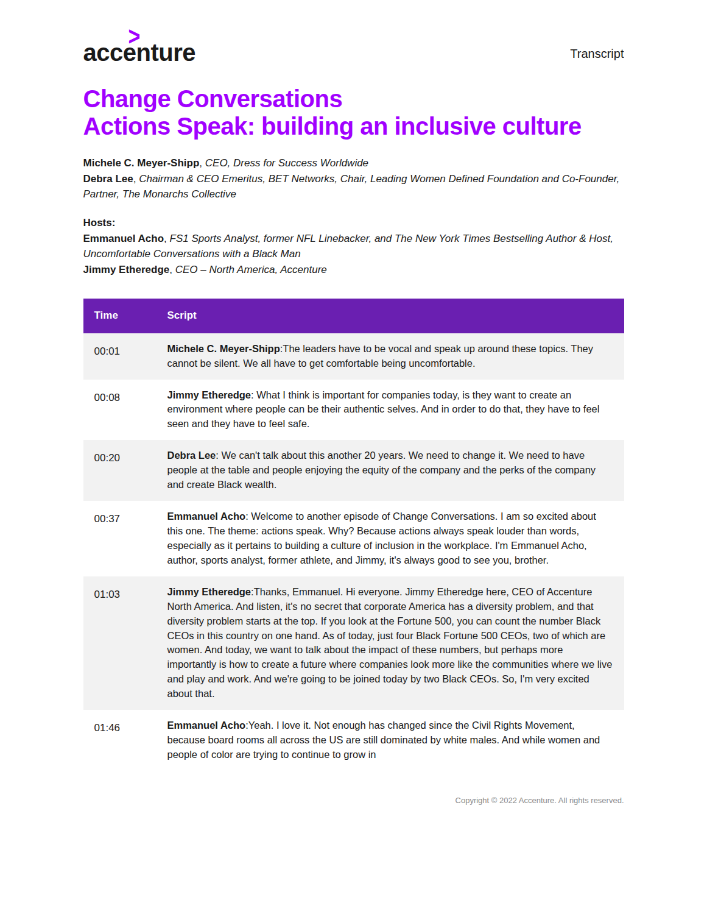accenture>
Transcript
Change Conversations
Actions Speak: building an inclusive culture
Michele C. Meyer-Shipp, CEO, Dress for Success Worldwide
Debra Lee, Chairman & CEO Emeritus, BET Networks, Chair, Leading Women Defined Foundation and Co-Founder, Partner, The Monarchs Collective
Hosts:
Emmanuel Acho, FS1 Sports Analyst, former NFL Linebacker, and The New York Times Bestselling Author & Host, Uncomfortable Conversations with a Black Man
Jimmy Etheredge, CEO – North America, Accenture
| Time | Script |
| --- | --- |
| 00:01 | Michele C. Meyer-Shipp :The leaders have to be vocal and speak up around these topics. They cannot be silent. We all have to get comfortable being uncomfortable. |
| 00:08 | Jimmy Etheredge : What I think is important for companies today, is they want to create an environment where people can be their authentic selves. And in order to do that, they have to feel seen and they have to feel safe. |
| 00:20 | Debra Lee : We can't talk about this another 20 years. We need to change it. We need to have people at the table and people enjoying the equity of the company and the perks of the company and create Black wealth. |
| 00:37 | Emmanuel Acho : Welcome to another episode of Change Conversations. I am so excited about this one. The theme: actions speak. Why? Because actions always speak louder than words, especially as it pertains to building a culture of inclusion in the workplace. I'm Emmanuel Acho, author, sports analyst, former athlete, and Jimmy, it's always good to see you, brother. |
| 01:03 | Jimmy Etheredge :Thanks, Emmanuel. Hi everyone. Jimmy Etheredge here, CEO of Accenture North America. And listen, it's no secret that corporate America has a diversity problem, and that diversity problem starts at the top. If you look at the Fortune 500, you can count the number Black CEOs in this country on one hand. As of today, just four Black Fortune 500 CEOs, two of which are women. And today, we want to talk about the impact of these numbers, but perhaps more importantly is how to create a future where companies look more like the communities where we live and play and work. And we're going to be joined today by two Black CEOs. So, I'm very excited about that. |
| 01:46 | Emmanuel Acho :Yeah. I love it. Not enough has changed since the Civil Rights Movement, because board rooms all across the US are still dominated by white males. And while women and people of color are trying to continue to grow in |
Copyright © 2022 Accenture. All rights reserved.